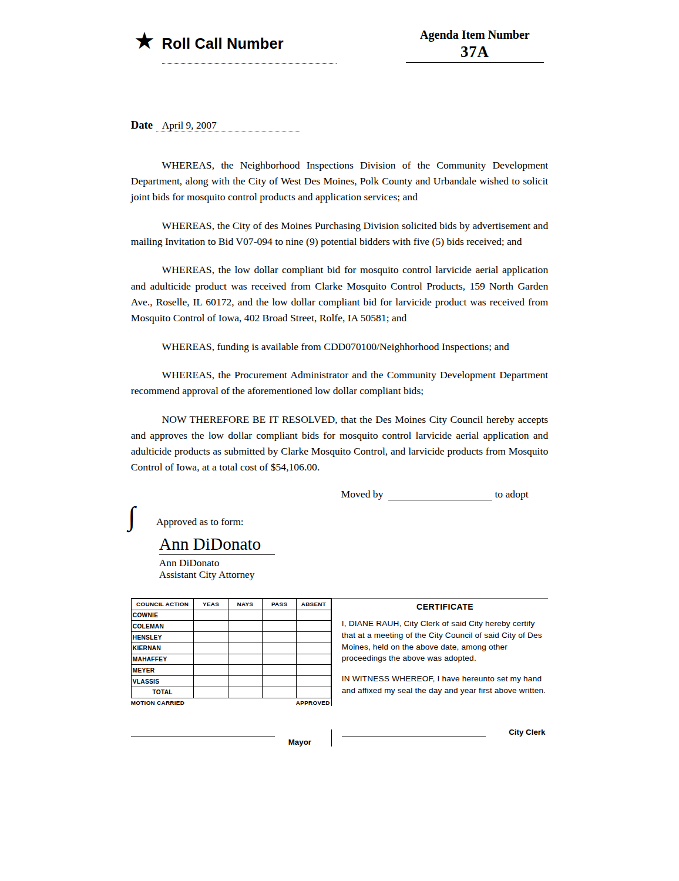★
Roll Call Number
Agenda Item Number
37A
Date April 9, 2007
WHEREAS, the Neighborhood Inspections Division of the Community Development Department, along with the City of West Des Moines, Polk County and Urbandale wished to solicit joint bids for mosquito control products and application services; and
WHEREAS, the City of des Moines Purchasing Division solicited bids by advertisement and mailing Invitation to Bid V07-094 to nine (9) potential bidders with five (5) bids received; and
WHEREAS, the low dollar compliant bid for mosquito control larvicide aerial application and adulticide product was received from Clarke Mosquito Control Products, 159 North Garden Ave., Roselle, IL 60172, and the low dollar compliant bid for larvicide product was received from Mosquito Control of Iowa, 402 Broad Street, Rolfe, IA 50581; and
WHEREAS, funding is available from CDD070100/Neighhorhood Inspections; and
WHEREAS, the Procurement Administrator and the Community Development Department recommend approval of the aforementioned low dollar compliant bids;
NOW THEREFORE BE IT RESOLVED, that the Des Moines City Council hereby accepts and approves the low dollar compliant bids for mosquito control larvicide aerial application and adulticide products as submitted by Clarke Mosquito Control, and larvicide products from Mosquito Control of Iowa, at a total cost of $54,106.00.
Moved by to adopt
∫
Approved as to form:
Ann DiDonato
Ann DiDonato
Assistant City Attorney
| COUNCIL ACTION | YEAS | NAYS | PASS | ABSENT |
| --- | --- | --- | --- | --- |
| COWNIE | | | | |
| COLEMAN | | | | |
| HENSLEY | | | | |
| KIERNAN | | | | |
| MAHAFFEY | | | | |
| MEYER | | | | |
| VLASSIS | | | | |
| TOTAL | | | | |
MOTION CARRIED
APPROVED
CERTIFICATE
I, DIANE RAUH, City Clerk of said City hereby certify that at a meeting of the City Council of said City of Des Moines, held on the above date, among other proceedings the above was adopted.
IN WITNESS WHEREOF, I have hereunto set my hand and affixed my seal the day and year first above written.
Mayor
City Clerk